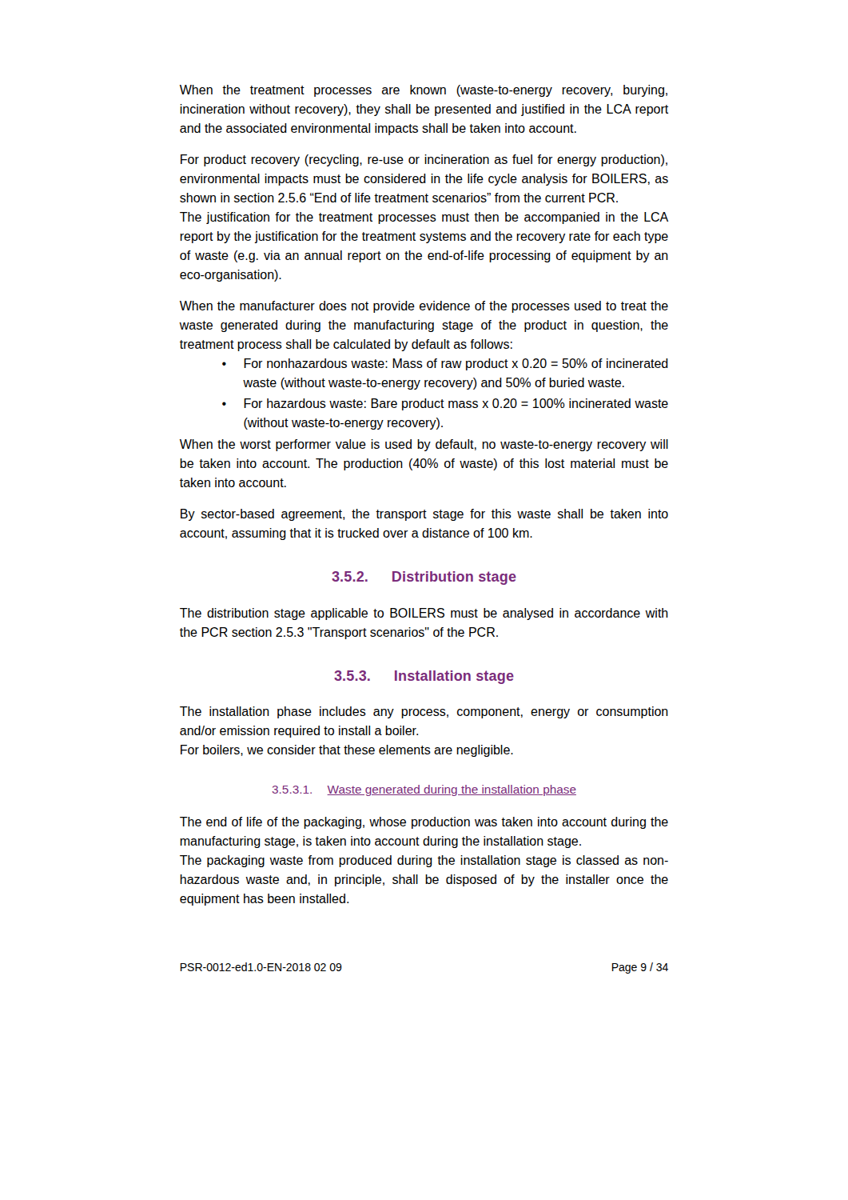When the treatment processes are known (waste-to-energy recovery, burying, incineration without recovery), they shall be presented and justified in the LCA report and the associated environmental impacts shall be taken into account.
For product recovery (recycling, re-use or incineration as fuel for energy production), environmental impacts must be considered in the life cycle analysis for BOILERS, as shown in section 2.5.6 “End of life treatment scenarios” from the current PCR.
The justification for the treatment processes must then be accompanied in the LCA report by the justification for the treatment systems and the recovery rate for each type of waste (e.g. via an annual report on the end-of-life processing of equipment by an eco-organisation).
When the manufacturer does not provide evidence of the processes used to treat the waste generated during the manufacturing stage of the product in question, the treatment process shall be calculated by default as follows:
For nonhazardous waste: Mass of raw product x 0.20 = 50% of incinerated waste (without waste-to-energy recovery) and 50% of buried waste.
For hazardous waste: Bare product mass x 0.20 = 100% incinerated waste (without waste-to-energy recovery).
When the worst performer value is used by default, no waste-to-energy recovery will be taken into account. The production (40% of waste) of this lost material must be taken into account.
By sector-based agreement, the transport stage for this waste shall be taken into account, assuming that it is trucked over a distance of 100 km.
3.5.2. Distribution stage
The distribution stage applicable to BOILERS must be analysed in accordance with the PCR section 2.5.3 "Transport scenarios" of the PCR.
3.5.3. Installation stage
The installation phase includes any process, component, energy or consumption and/or emission required to install a boiler.
For boilers, we consider that these elements are negligible.
3.5.3.1. Waste generated during the installation phase
The end of life of the packaging, whose production was taken into account during the manufacturing stage, is taken into account during the installation stage.
The packaging waste from produced during the installation stage is classed as non-hazardous waste and, in principle, shall be disposed of by the installer once the equipment has been installed.
PSR-0012-ed1.0-EN-2018 02 09 Page 9 / 34